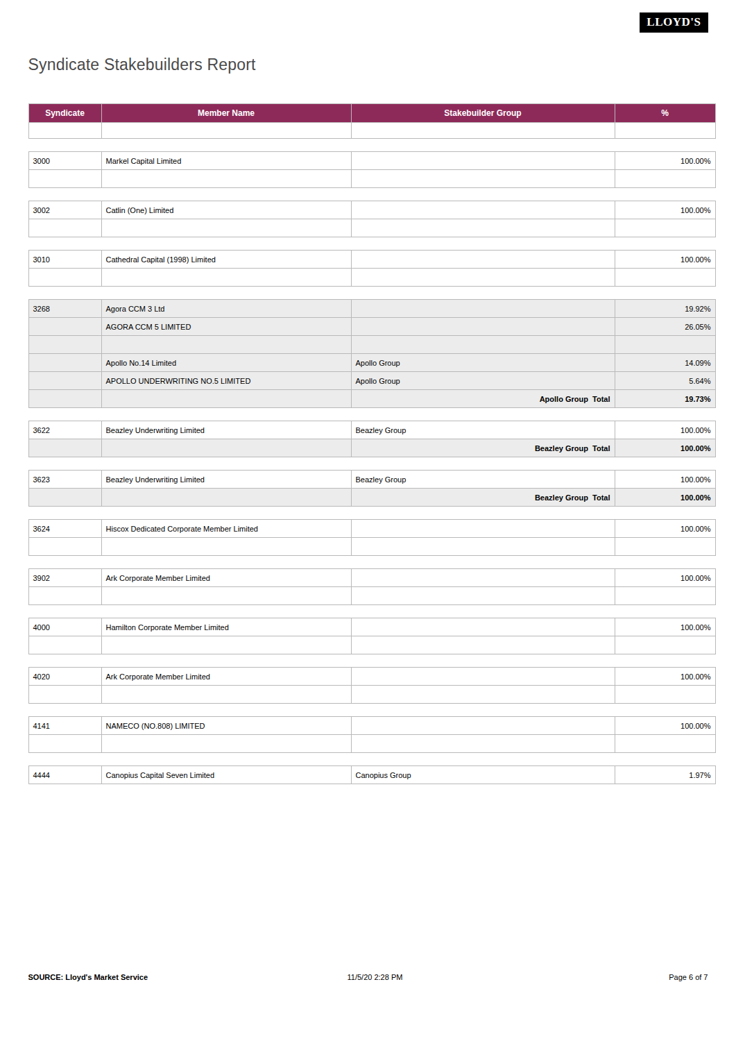LLOYD'S
Syndicate Stakebuilders Report
| Syndicate | Member Name | Stakebuilder Group | % |
| --- | --- | --- | --- |
| 3000 | Markel Capital Limited | | 100.00% |
| 3002 | Catlin (One) Limited | | 100.00% |
| 3010 | Cathedral Capital (1998) Limited | | 100.00% |
| 3268 | Agora CCM 3 Ltd | | 19.92% |
| | AGORA CCM 5 LIMITED | | 26.05% |
| | Apollo No.14 Limited | Apollo Group | 14.09% |
| | APOLLO UNDERWRITING NO.5 LIMITED | Apollo Group | 5.64% |
| | | Apollo Group Total | 19.73% |
| 3622 | Beazley Underwriting Limited | Beazley Group | 100.00% |
| | | Beazley Group Total | 100.00% |
| 3623 | Beazley Underwriting Limited | Beazley Group | 100.00% |
| | | Beazley Group Total | 100.00% |
| 3624 | Hiscox Dedicated Corporate Member Limited | | 100.00% |
| 3902 | Ark Corporate Member Limited | | 100.00% |
| 4000 | Hamilton Corporate Member Limited | | 100.00% |
| 4020 | Ark Corporate Member Limited | | 100.00% |
| 4141 | NAMECO (NO.808) LIMITED | | 100.00% |
| 4444 | Canopius Capital Seven Limited | Canopius Group | 1.97% |
SOURCE: Lloyd's Market Service 11/5/20 2:28 PM Page 6 of 7